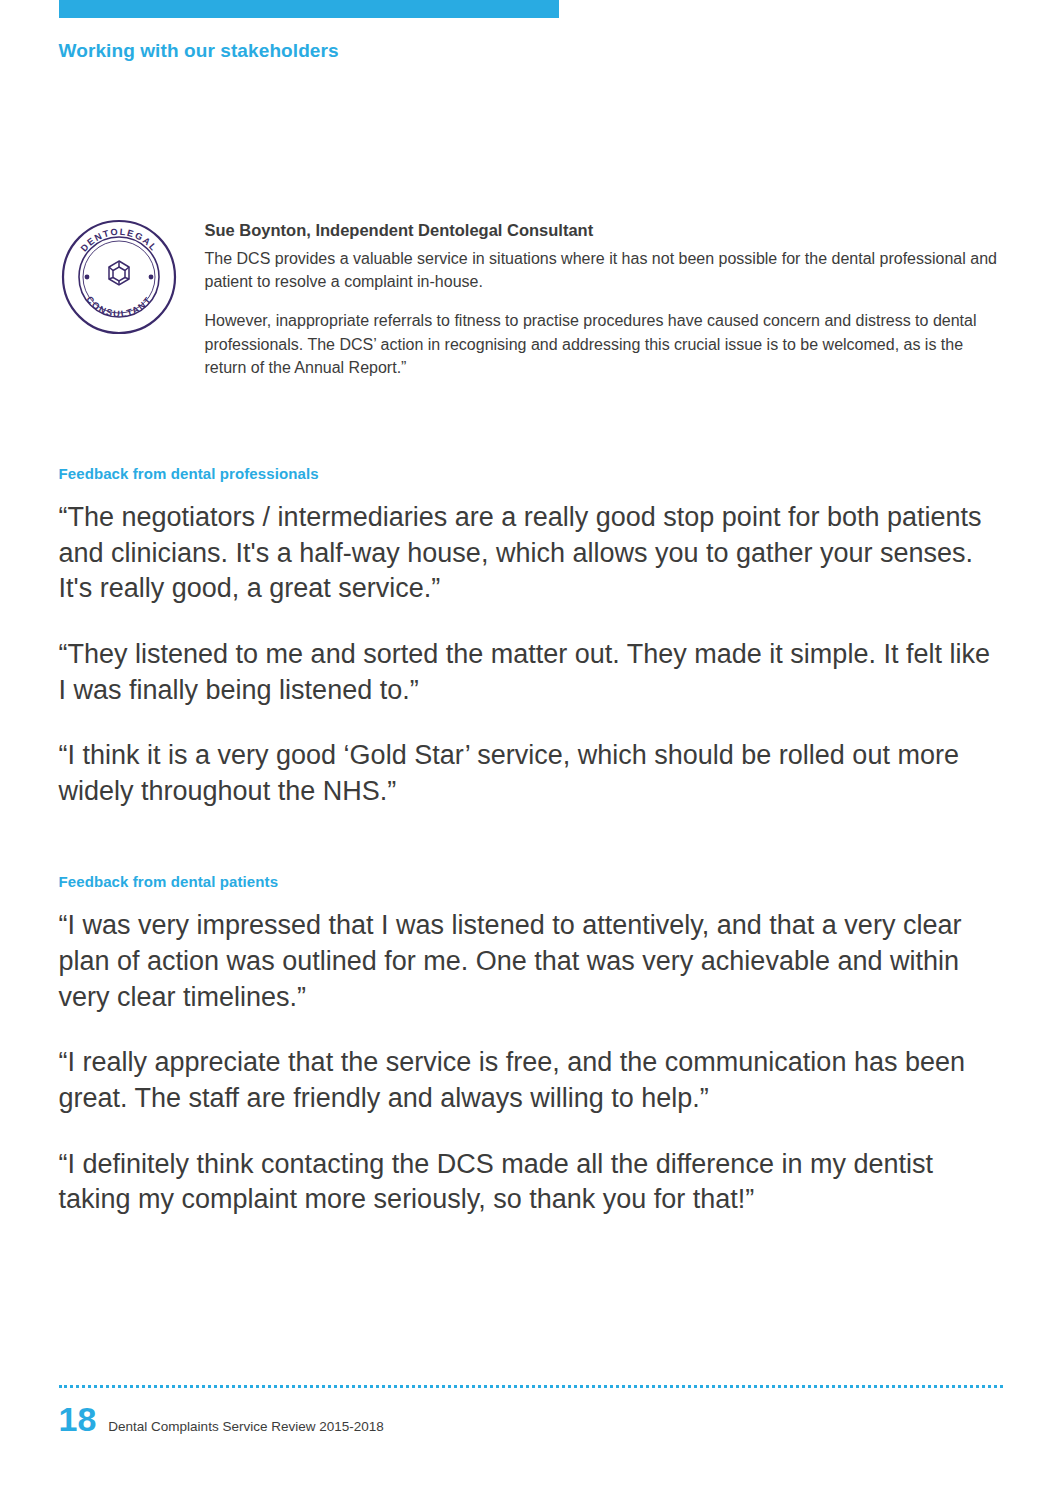Working with our stakeholders
DENTOLEGAL CONSULTANT
Sue Boynton, Independent Dentolegal Consultant
The DCS provides a valuable service in situations where it has not been possible for the dental professional and patient to resolve a complaint in-house.
However, inappropriate referrals to fitness to practise procedures have caused concern and distress to dental professionals. The DCS’ action in recognising and addressing this crucial issue is to be welcomed, as is the return of the Annual Report.”
Feedback from dental professionals
“The negotiators / intermediaries are a really good stop point for both patients and clinicians. It's a half-way house, which allows you to gather your senses. It's really good, a great service.”
“They listened to me and sorted the matter out. They made it simple. It felt like I was finally being listened to.”
“I think it is a very good ‘Gold Star’ service, which should be rolled out more widely throughout the NHS.”
Feedback from dental patients
“I was very impressed that I was listened to attentively, and that a very clear plan of action was outlined for me. One that was very achievable and within very clear timelines.”
“I really appreciate that the service is free, and the communication has been great. The staff are friendly and always willing to help.”
“I definitely think contacting the DCS made all the difference in my dentist taking my complaint more seriously, so thank you for that!”
18 Dental Complaints Service Review 2015-2018